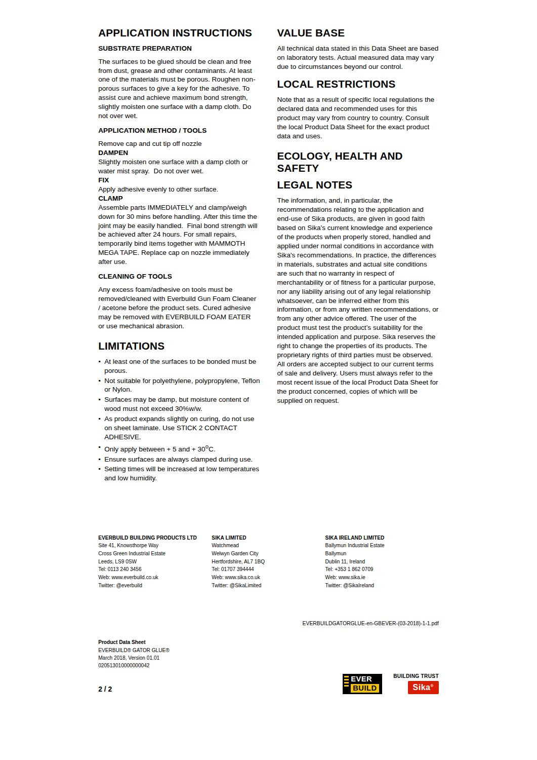APPLICATION INSTRUCTIONS
SUBSTRATE PREPARATION
The surfaces to be glued should be clean and free from dust, grease and other contaminants. At least one of the materials must be porous. Roughen non-porous surfaces to give a key for the adhesive. To assist cure and achieve maximum bond strength, slightly moisten one surface with a damp cloth. Do not over wet.
APPLICATION METHOD / TOOLS
Remove cap and cut tip off nozzle
DAMPEN
Slightly moisten one surface with a damp cloth or water mist spray. Do not over wet.
FIX
Apply adhesive evenly to other surface.
CLAMP
Assemble parts IMMEDIATELY and clamp/weigh down for 30 mins before handling. After this time the joint may be easily handled. Final bond strength will be achieved after 24 hours. For small repairs, temporarily bind items together with MAMMOTH MEGA TAPE. Replace cap on nozzle immediately after use.
CLEANING OF TOOLS
Any excess foam/adhesive on tools must be removed/cleaned with Everbuild Gun Foam Cleaner / acetone before the product sets. Cured adhesive may be removed with EVERBUILD FOAM EATER or use mechanical abrasion.
LIMITATIONS
At least one of the surfaces to be bonded must be porous.
Not suitable for polyethylene, polypropylene, Teflon or Nylon.
Surfaces may be damp, but moisture content of wood must not exceed 30%w/w.
As product expands slightly on curing, do not use on sheet laminate. Use STICK 2 CONTACT ADHESIVE.
Only apply between + 5 and + 30oC.
Ensure surfaces are always clamped during use.
Setting times will be increased at low temperatures and low humidity.
VALUE BASE
All technical data stated in this Data Sheet are based on laboratory tests. Actual measured data may vary due to circumstances beyond our control.
LOCAL RESTRICTIONS
Note that as a result of specific local regulations the declared data and recommended uses for this product may vary from country to country. Consult the local Product Data Sheet for the exact product data and uses.
ECOLOGY, HEALTH AND SAFETY
LEGAL NOTES
The information, and, in particular, the recommendations relating to the application and end-use of Sika products, are given in good faith based on Sika's current knowledge and experience of the products when properly stored, handled and applied under normal conditions in accordance with Sika's recommendations. In practice, the differences in materials, substrates and actual site conditions are such that no warranty in respect of merchantability or of fitness for a particular purpose, nor any liability arising out of any legal relationship whatsoever, can be inferred either from this information, or from any written recommendations, or from any other advice offered. The user of the product must test the product’s suitability for the intended application and purpose. Sika reserves the right to change the properties of its products. The proprietary rights of third parties must be observed. All orders are accepted subject to our current terms of sale and delivery. Users must always refer to the most recent issue of the local Product Data Sheet for the product concerned, copies of which will be supplied on request.
EVERBUILD BUILDING PRODUCTS LTD
Site 41, Knowsthorpe Way
Cross Green Industrial Estate
Leeds, LS9 0SW
Tel: 0113 240 3456
Web: www.everbuild.co.uk
Twitter: @everbuild
SIKA LIMITED
Watchmead
Welwyn Garden City
Hertfordshire, AL7 1BQ
Tel: 01707 394444
Web: www.sika.co.uk
Twitter: @SikaLimited
SIKA IRELAND LIMITED
Ballymun Industrial Estate
Ballymun
Dublin 11, Ireland
Tel: +353 1 862 0709
Web: www.sika.ie
Twitter: @SikaIreland
EVERBUILDGATORGLUE-en-GBEVER-(03-2018)-1-1.pdf
Product Data Sheet
EVERBUILD® GATOR GLUE®
March 2018, Version 01.01
020513010000000042
2 / 2
EVER BUILD
BUILDING TRUST
Sika®